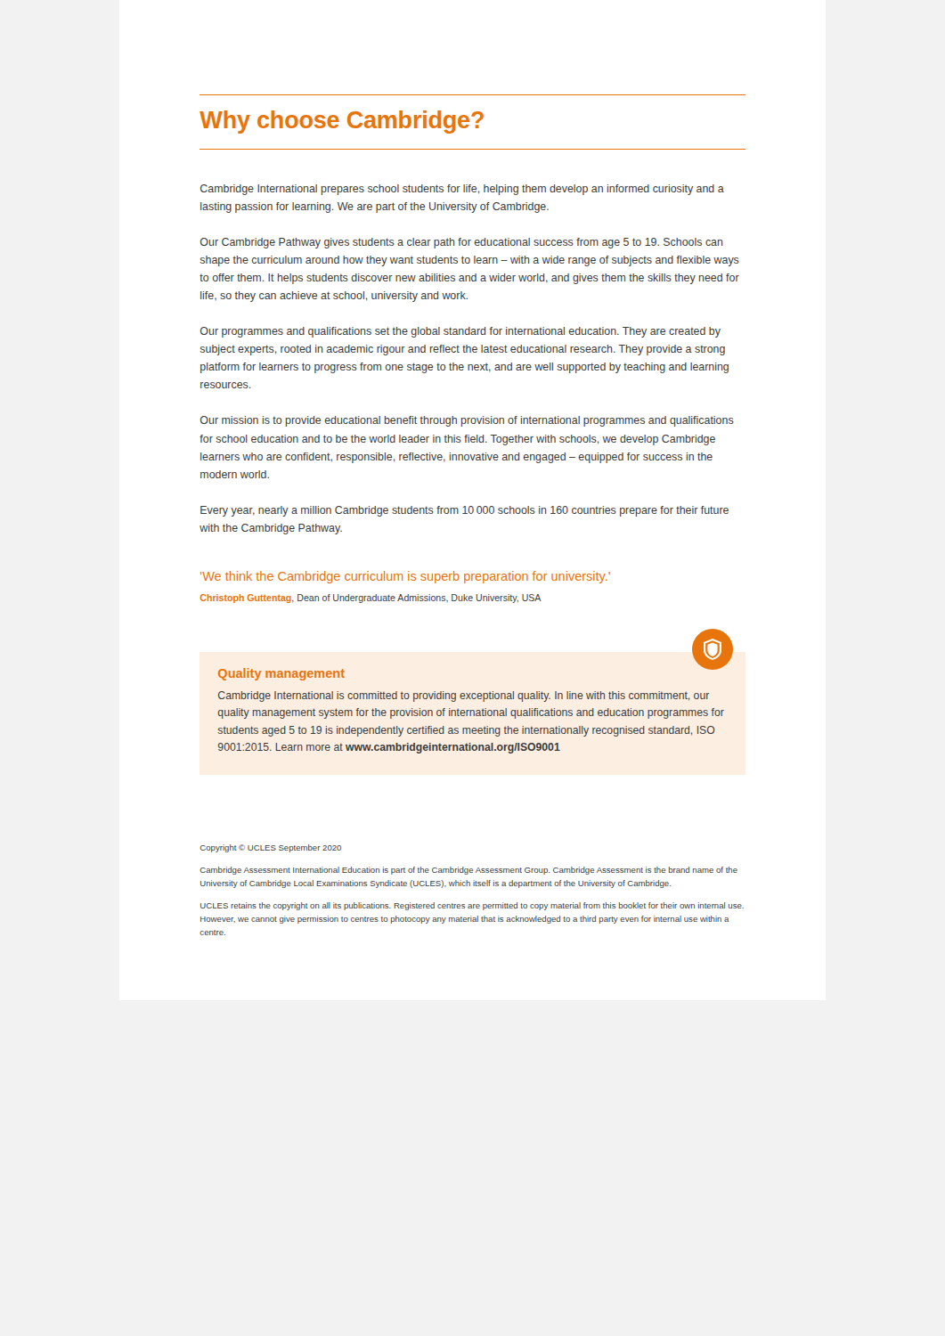Why choose Cambridge?
Cambridge International prepares school students for life, helping them develop an informed curiosity and a lasting passion for learning. We are part of the University of Cambridge.
Our Cambridge Pathway gives students a clear path for educational success from age 5 to 19. Schools can shape the curriculum around how they want students to learn – with a wide range of subjects and flexible ways to offer them. It helps students discover new abilities and a wider world, and gives them the skills they need for life, so they can achieve at school, university and work.
Our programmes and qualifications set the global standard for international education. They are created by subject experts, rooted in academic rigour and reflect the latest educational research. They provide a strong platform for learners to progress from one stage to the next, and are well supported by teaching and learning resources.
Our mission is to provide educational benefit through provision of international programmes and qualifications for school education and to be the world leader in this field. Together with schools, we develop Cambridge learners who are confident, responsible, reflective, innovative and engaged – equipped for success in the modern world.
Every year, nearly a million Cambridge students from 10 000 schools in 160 countries prepare for their future with the Cambridge Pathway.
'We think the Cambridge curriculum is superb preparation for university.'
Christoph Guttentag, Dean of Undergraduate Admissions, Duke University, USA
Quality management
Cambridge International is committed to providing exceptional quality. In line with this commitment, our quality management system for the provision of international qualifications and education programmes for students aged 5 to 19 is independently certified as meeting the internationally recognised standard, ISO 9001:2015. Learn more at www.cambridgeinternational.org/ISO9001
Copyright © UCLES September 2020
Cambridge Assessment International Education is part of the Cambridge Assessment Group. Cambridge Assessment is the brand name of the University of Cambridge Local Examinations Syndicate (UCLES), which itself is a department of the University of Cambridge.
UCLES retains the copyright on all its publications. Registered centres are permitted to copy material from this booklet for their own internal use. However, we cannot give permission to centres to photocopy any material that is acknowledged to a third party even for internal use within a centre.